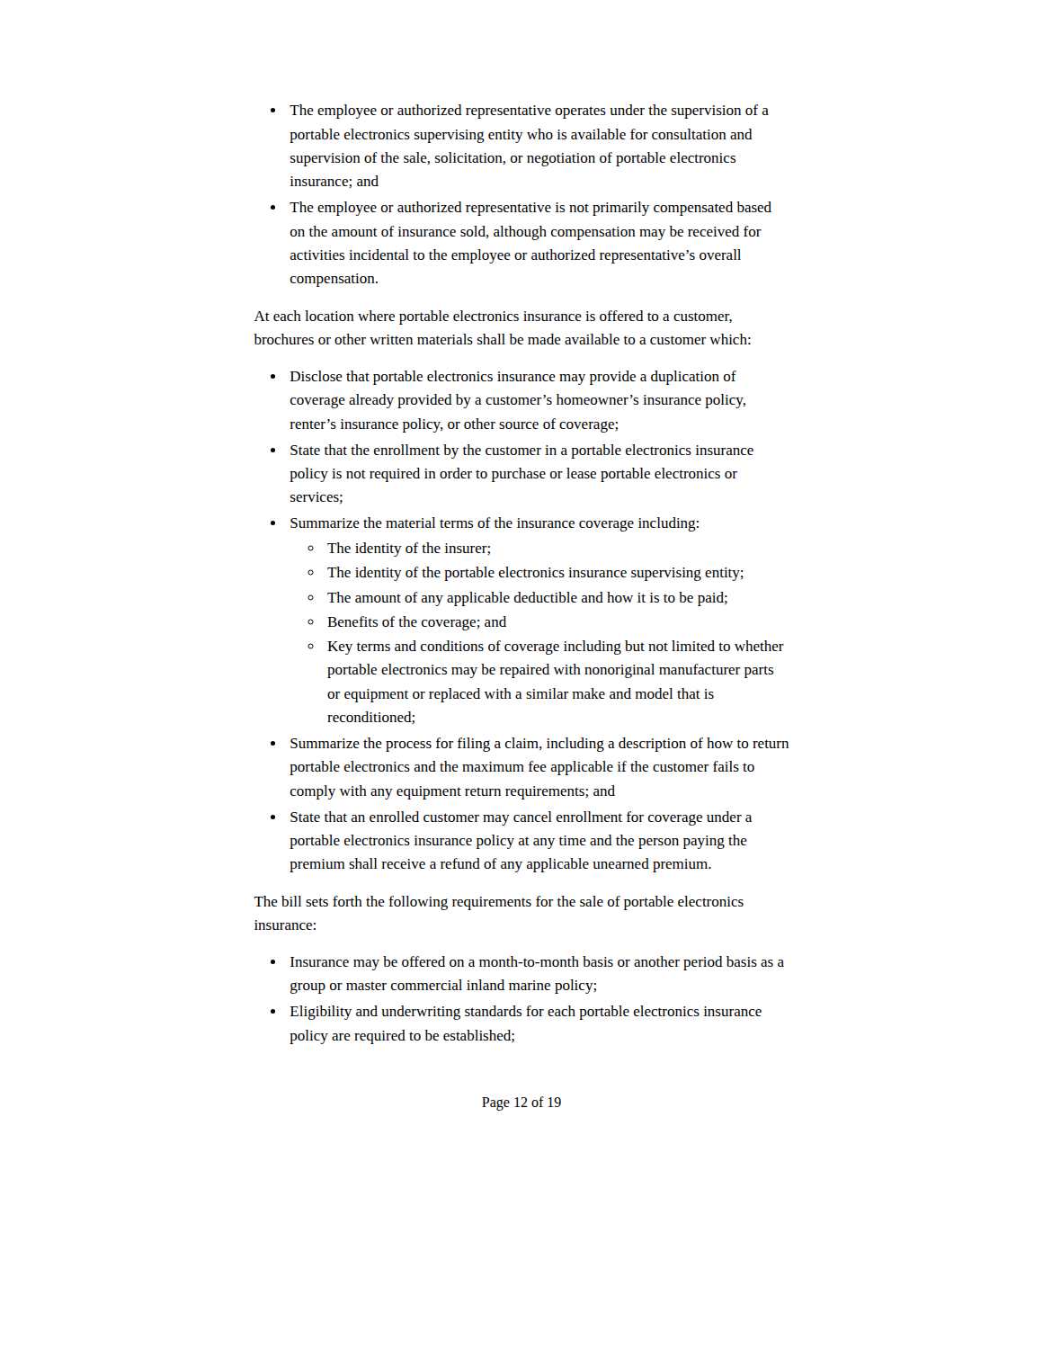The employee or authorized representative operates under the supervision of a portable electronics supervising entity who is available for consultation and supervision of the sale, solicitation, or negotiation of portable electronics insurance; and
The employee or authorized representative is not primarily compensated based on the amount of insurance sold, although compensation may be received for activities incidental to the employee or authorized representative’s overall compensation.
At each location where portable electronics insurance is offered to a customer, brochures or other written materials shall be made available to a customer which:
Disclose that portable electronics insurance may provide a duplication of coverage already provided by a customer’s homeowner’s insurance policy, renter’s insurance policy, or other source of coverage;
State that the enrollment by the customer in a portable electronics insurance policy is not required in order to purchase or lease portable electronics or services;
Summarize the material terms of the insurance coverage including:
The identity of the insurer;
The identity of the portable electronics insurance supervising entity;
The amount of any applicable deductible and how it is to be paid;
Benefits of the coverage; and
Key terms and conditions of coverage including but not limited to whether portable electronics may be repaired with nonoriginal manufacturer parts or equipment or replaced with a similar make and model that is reconditioned;
Summarize the process for filing a claim, including a description of how to return portable electronics and the maximum fee applicable if the customer fails to comply with any equipment return requirements; and
State that an enrolled customer may cancel enrollment for coverage under a portable electronics insurance policy at any time and the person paying the premium shall receive a refund of any applicable unearned premium.
The bill sets forth the following requirements for the sale of portable electronics insurance:
Insurance may be offered on a month-to-month basis or another period basis as a group or master commercial inland marine policy;
Eligibility and underwriting standards for each portable electronics insurance policy are required to be established;
Page 12 of 19